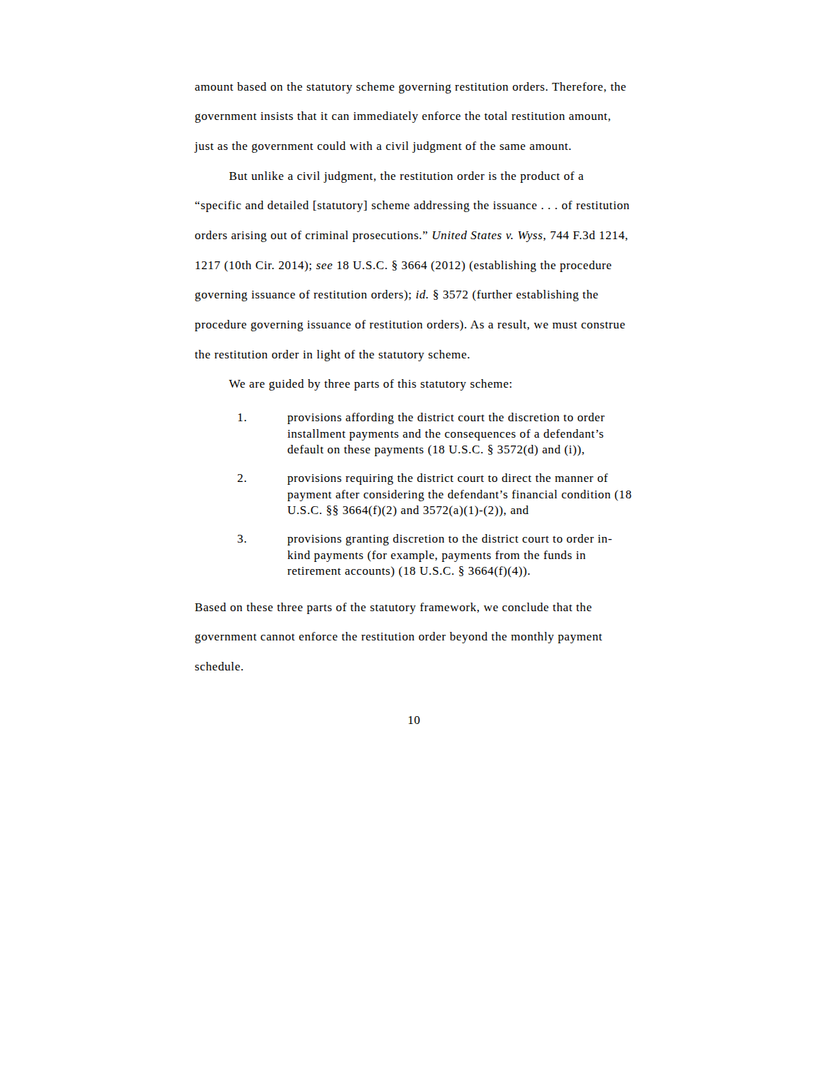amount based on the statutory scheme governing restitution orders. Therefore, the government insists that it can immediately enforce the total restitution amount, just as the government could with a civil judgment of the same amount.
But unlike a civil judgment, the restitution order is the product of a “specific and detailed [statutory] scheme addressing the issuance . . . of restitution orders arising out of criminal prosecutions.” United States v. Wyss, 744 F.3d 1214, 1217 (10th Cir. 2014); see 18 U.S.C. § 3664 (2012) (establishing the procedure governing issuance of restitution orders); id. § 3572 (further establishing the procedure governing issuance of restitution orders). As a result, we must construe the restitution order in light of the statutory scheme.
We are guided by three parts of this statutory scheme:
1. provisions affording the district court the discretion to order installment payments and the consequences of a defendant’s default on these payments (18 U.S.C. § 3572(d) and (i)),
2. provisions requiring the district court to direct the manner of payment after considering the defendant’s financial condition (18 U.S.C. §§ 3664(f)(2) and 3572(a)(1)-(2)), and
3. provisions granting discretion to the district court to order in-kind payments (for example, payments from the funds in retirement accounts) (18 U.S.C. § 3664(f)(4)).
Based on these three parts of the statutory framework, we conclude that the government cannot enforce the restitution order beyond the monthly payment schedule.
10